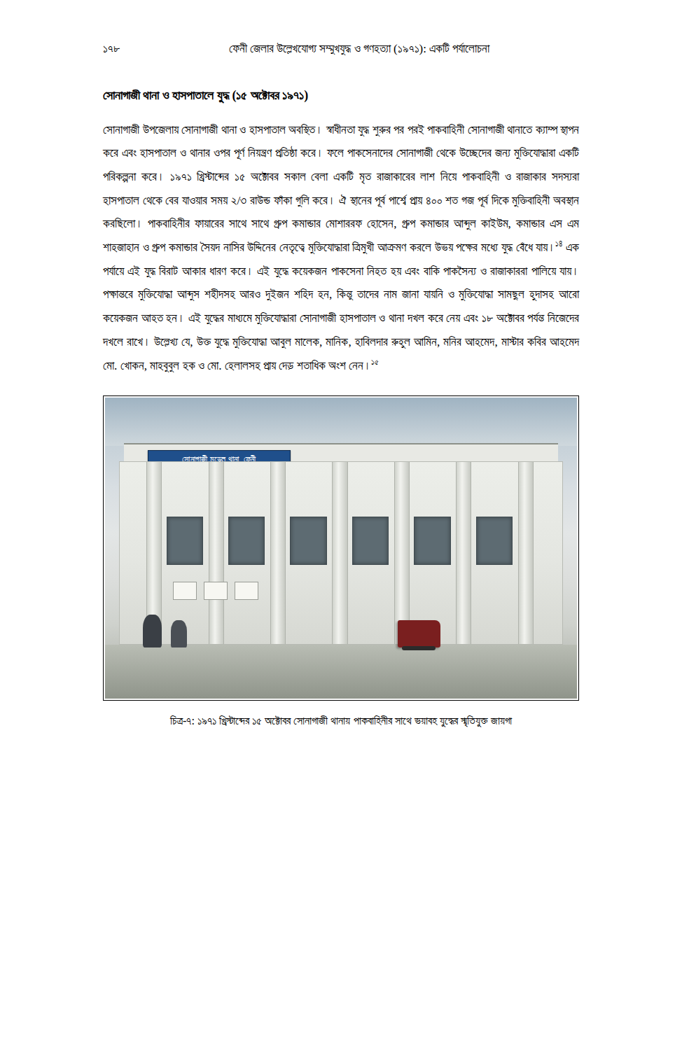১৭৮ ফেনী জেলার উল্লেখযোগ্য সম্মুখযুদ্ধ ও গণহত্যা (১৯৭১): একটি পর্যালোচনা
সোনাগাজী থানা ও হাসপাতালে যুদ্ধ (১৫ অক্টোবর ১৯৭১)
সোনাগাজী উপজেলায় সোনাগাজী থানা ও হাসপাতাল অবস্থিত। স্বাধীনতা যুদ্ধ শুরুর পর পরই পাকবাহিনী সোনাগাজী থানাতে ক্যাম্প স্থাপন করে এবং হাসপাতাল ও থানার ওপর পূর্ণ নিয়ন্ত্রণ প্রতিষ্ঠা করে। ফলে পাকসেনাদের সোনাগাজী থেকে উচ্ছেদের জন্য মুক্তিযোদ্ধারা একটি পরিকল্পনা করে। ১৯৭১ খ্রিস্টাব্দের ১৫ অক্টোবর সকাল বেলা একটি মৃত রাজাকারের লাশ নিয়ে পাকবাহিনী ও রাজাকার সদস্যরা হাসপাতাল থেকে বের যাওয়ার সময় ২/৩ রাউন্ড ফাঁকা গুলি করে। ঐ স্থানের পূর্ব পার্শ্বে প্রায় ৪০০ শত গজ পূর্ব দিকে মুক্তিবাহিনী অবস্থান করছিলো। পাকবাহিনীর ফায়ারের সাথে সাথে গ্রুপ কমান্ডার মোশাররফ হোসেন, গ্রুপ কমান্ডার আব্দুল কাইউম, কমান্ডার এস এম শাহজাহান ও গ্রুপ কমান্ডার সৈয়দ নাসির উদ্দিনের নেতৃত্বে মুক্তিযোদ্ধারা ত্রিমুখী আক্রমণ করলে উভয় পক্ষের মধ্যে যুদ্ধ বেঁধে যায়।১৪ এক পর্যায়ে এই যুদ্ধ বিরাট আকার ধারণ করে। এই যুদ্ধে কয়েকজন পাকসেনা নিহত হয় এবং বাকি পাকসৈন্য ও রাজাকাররা পালিয়ে যায়। পক্ষান্তরে মুক্তিযোদ্ধা আব্দুস শহীদসহ আরও দুইজন শহিদ হন, কিন্তু তাদের নাম জানা যায়নি ও মুক্তিযোদ্ধা সামছুল হুদাসহ আরো কয়েকজন আহত হন। এই যুদ্ধের মাধ্যমে মুক্তিযোদ্ধারা সোনাগাজী হাসপাতাল ও থানা দখল করে নেয় এবং ১৮ অক্টোবর পর্যন্ত নিজেদের দখলে রাখে। উল্লেখ্য যে, উক্ত যুদ্ধে মুক্তিযোদ্ধা আবুল মালেক, মানিক, হাবিলদার রুহুল আমিন, মনির আহমেদ, মাস্টার কবির আহমেদ মো. খোকন, মাহবুবুল হক ও মো. হেলালসহ প্রায় দেড় শতাধিক অংশ নেন।১৫
সোনাগাজী মডেল থানা, ফেনী
চিত্র-৭: ১৯৭১ খ্রিস্টাব্দের ১৫ অক্টোবর সোনাগাজী থানায় পাকবাহিনীর সাথে ভয়াবহ যুদ্ধের স্মৃতিযুক্ত জায়গা